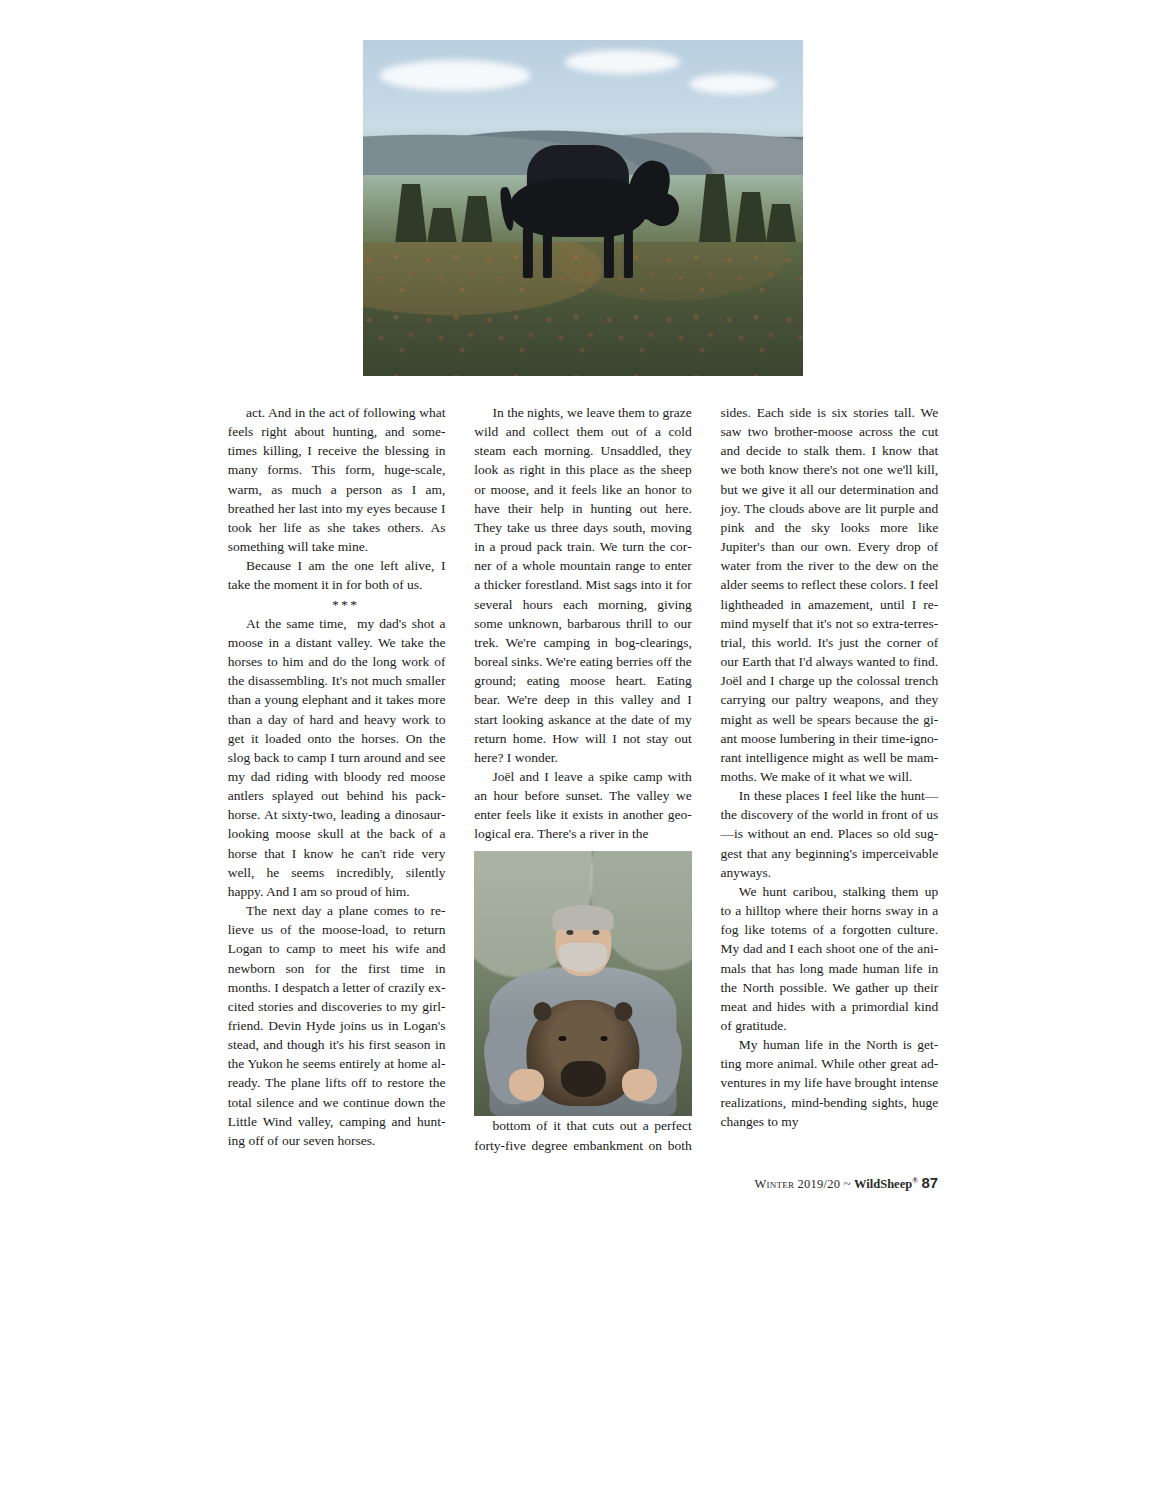act. And in the act of following what feels right about hunting, and sometimes killing, I receive the blessing in many forms. This form, huge-scale, warm, as much a person as I am, breathed her last into my eyes because I took her life as she takes others. As something will take mine.
Because I am the one left alive, I take the moment it in for both of us.
***
At the same time, my dad's shot a moose in a distant valley. We take the horses to him and do the long work of the disassembling. It's not much smaller than a young elephant and it takes more than a day of hard and heavy work to get it loaded onto the horses. On the slog back to camp I turn around and see my dad riding with bloody red moose antlers splayed out behind his packhorse. At sixty-two, leading a dinosaur-looking moose skull at the back of a horse that I know he can't ride very well, he seems incredibly, silently happy. And I am so proud of him.
The next day a plane comes to relieve us of the moose-load, to return Logan to camp to meet his wife and newborn son for the first time in months. I despatch a letter of crazily excited stories and discoveries to my girlfriend. Devin Hyde joins us in Logan's stead, and though it's his first season in the Yukon he seems entirely at home already. The plane lifts off to restore the total silence and we continue down the Little Wind valley, camping and hunting off of our seven horses.
In the nights, we leave them to graze wild and collect them out of a cold steam each morning. Unsaddled, they look as right in this place as the sheep or moose, and it feels like an honor to have their help in hunting out here. They take us three days south, moving in a proud pack train. We turn the corner of a whole mountain range to enter a thicker forestland. Mist sags into it for several hours each morning, giving some unknown, barbarous thrill to our trek. We're camping in bog-clearings, boreal sinks. We're eating berries off the ground; eating moose heart. Eating bear. We're deep in this valley and I start looking askance at the date of my return home. How will I not stay out here? I wonder.
Joël and I leave a spike camp with an hour before sunset. The valley we enter feels like it exists in another geological era. There's a river in the
bottom of it that cuts out a perfect forty-five degree embankment on both sides. Each side is six stories tall. We saw two brother-moose across the cut and decide to stalk them. I know that we both know there's not one we'll kill, but we give it all our determination and joy. The clouds above are lit purple and pink and the sky looks more like Jupiter's than our own. Every drop of water from the river to the dew on the alder seems to reflect these colors. I feel lightheaded in amazement, until I remind myself that it's not so extra-terrestrial, this world. It's just the corner of our Earth that I'd always wanted to find. Joël and I charge up the colossal trench carrying our paltry weapons, and they might as well be spears because the giant moose lumbering in their time-ignorant intelligence might as well be mammoths. We make of it what we will.
In these places I feel like the hunt—the discovery of the world in front of us—is without an end. Places so old suggest that any beginning's imperceivable anyways.
We hunt caribou, stalking them up to a hilltop where their horns sway in a fog like totems of a forgotten culture. My dad and I each shoot one of the animals that has long made human life in the North possible. We gather up their meat and hides with a primordial kind of gratitude.
My human life in the North is getting more animal. While other great adventures in my life have brought intense realizations, mind-bending sights, huge changes to my
Winter 2019/20 ~ Wild Sheep®87